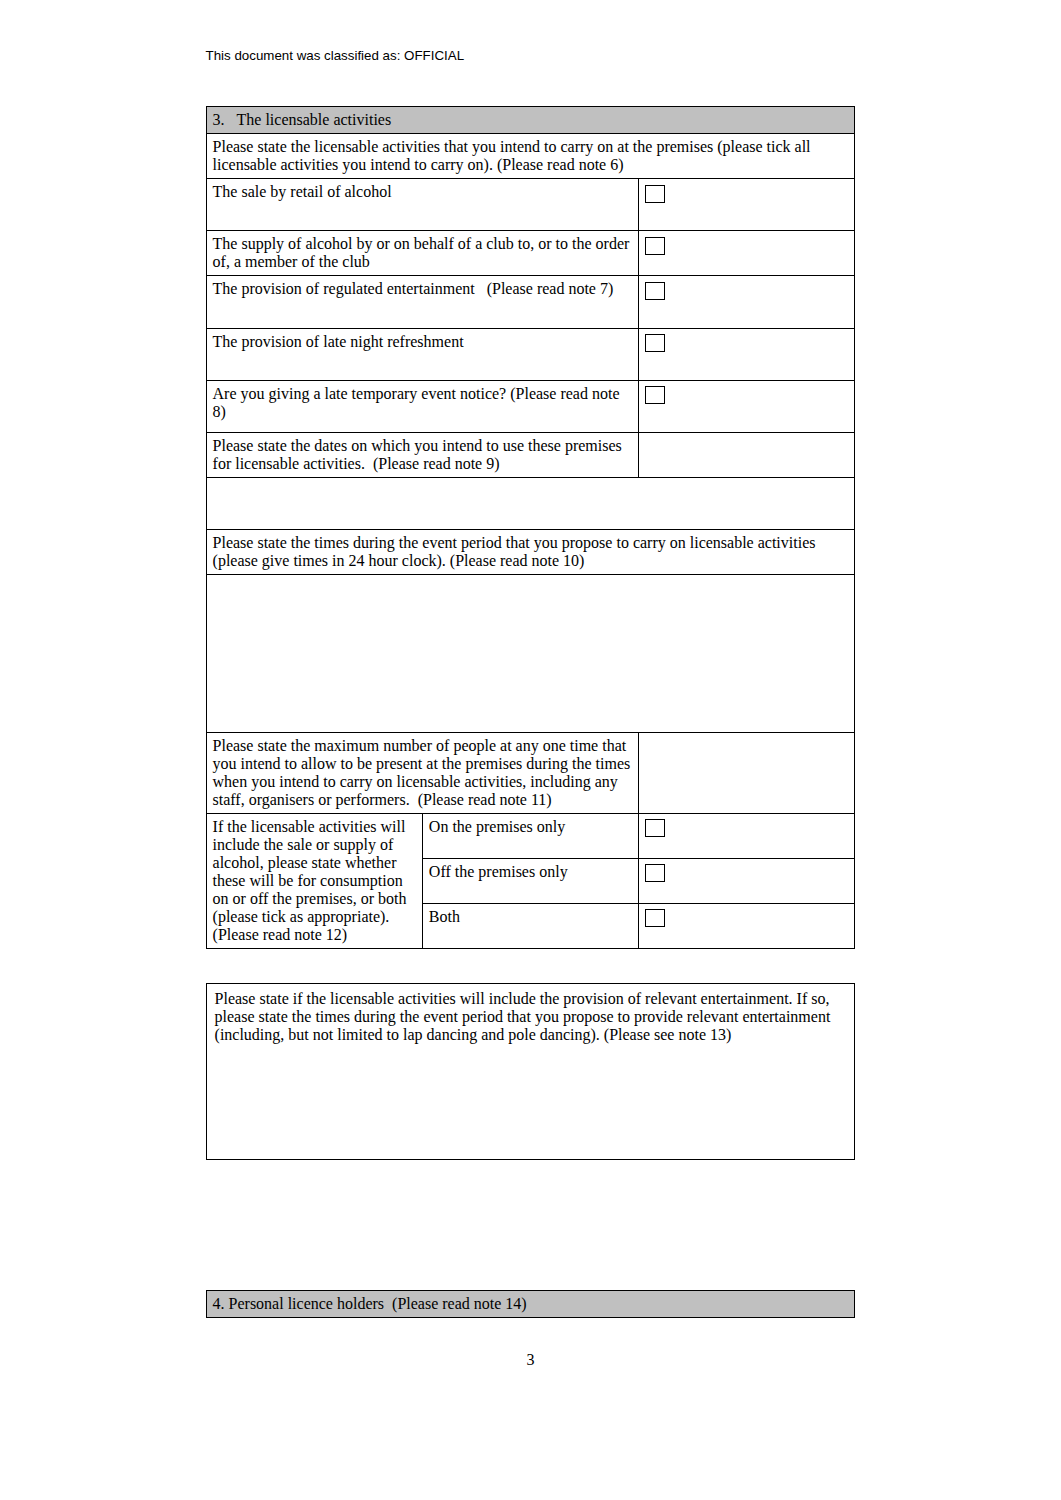This document was classified as: OFFICIAL
| 3. The licensable activities |
| Please state the licensable activities that you intend to carry on at the premises (please tick all licensable activities you intend to carry on). (Please read note 6) |
| The sale by retail of alcohol | |
| The supply of alcohol by or on behalf of a club to, or to the order of, a member of the club | |
| The provision of regulated entertainment (Please read note 7) | |
| The provision of late night refreshment | |
| Are you giving a late temporary event notice? (Please read note 8) | |
| Please state the dates on which you intend to use these premises for licensable activities. (Please read note 9) | |
| Please state the times during the event period that you propose to carry on licensable activities (please give times in 24 hour clock). (Please read note 10) |
| Please state the maximum number of people at any one time that you intend to allow to be present at the premises during the times when you intend to carry on licensable activities, including any staff, organisers or performers. (Please read note 11) | |
| If the licensable activities will include the sale or supply of alcohol, please state whether these will be for consumption on or off the premises, or both (please tick as appropriate). (Please read note 12) | On the premises only | |
| Off the premises only | |
| Both | |
Please state if the licensable activities will include the provision of relevant entertainment. If so, please state the times during the event period that you propose to provide relevant entertainment (including, but not limited to lap dancing and pole dancing). (Please see note 13)
4. Personal licence holders (Please read note 14)
3